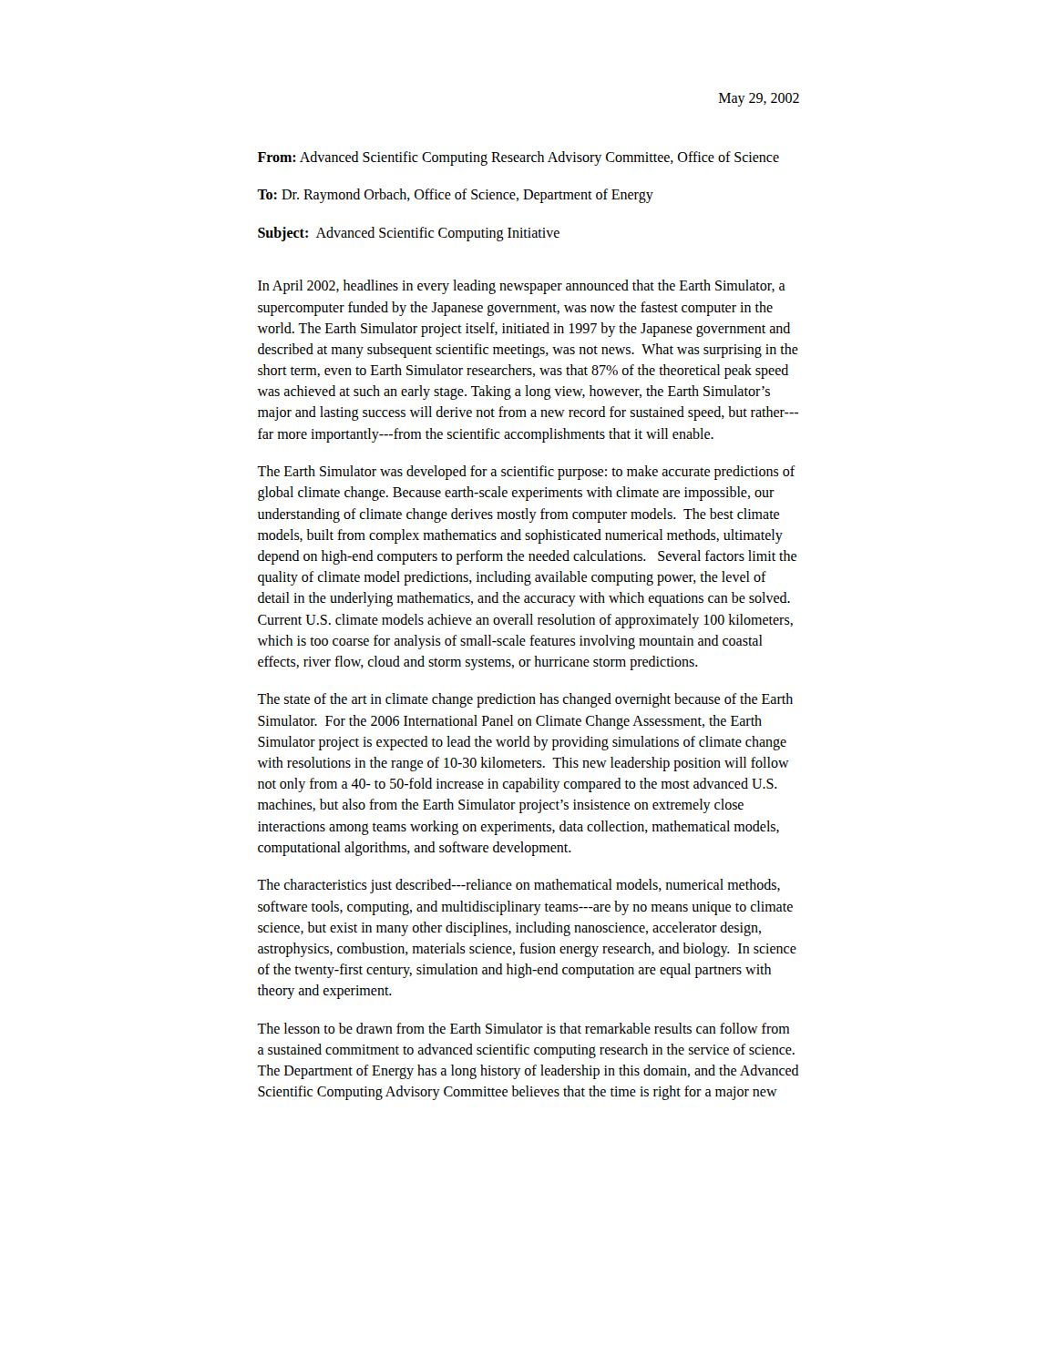May 29, 2002
From: Advanced Scientific Computing Research Advisory Committee, Office of Science
To: Dr. Raymond Orbach, Office of Science, Department of Energy
Subject: Advanced Scientific Computing Initiative
In April 2002, headlines in every leading newspaper announced that the Earth Simulator, a supercomputer funded by the Japanese government, was now the fastest computer in the world. The Earth Simulator project itself, initiated in 1997 by the Japanese government and described at many subsequent scientific meetings, was not news. What was surprising in the short term, even to Earth Simulator researchers, was that 87% of the theoretical peak speed was achieved at such an early stage. Taking a long view, however, the Earth Simulator’s major and lasting success will derive not from a new record for sustained speed, but rather---far more importantly---from the scientific accomplishments that it will enable.
The Earth Simulator was developed for a scientific purpose: to make accurate predictions of global climate change. Because earth-scale experiments with climate are impossible, our understanding of climate change derives mostly from computer models. The best climate models, built from complex mathematics and sophisticated numerical methods, ultimately depend on high-end computers to perform the needed calculations. Several factors limit the quality of climate model predictions, including available computing power, the level of detail in the underlying mathematics, and the accuracy with which equations can be solved. Current U.S. climate models achieve an overall resolution of approximately 100 kilometers, which is too coarse for analysis of small-scale features involving mountain and coastal effects, river flow, cloud and storm systems, or hurricane storm predictions.
The state of the art in climate change prediction has changed overnight because of the Earth Simulator. For the 2006 International Panel on Climate Change Assessment, the Earth Simulator project is expected to lead the world by providing simulations of climate change with resolutions in the range of 10-30 kilometers. This new leadership position will follow not only from a 40- to 50-fold increase in capability compared to the most advanced U.S. machines, but also from the Earth Simulator project’s insistence on extremely close interactions among teams working on experiments, data collection, mathematical models, computational algorithms, and software development.
The characteristics just described---reliance on mathematical models, numerical methods, software tools, computing, and multidisciplinary teams---are by no means unique to climate science, but exist in many other disciplines, including nanoscience, accelerator design, astrophysics, combustion, materials science, fusion energy research, and biology. In science of the twenty-first century, simulation and high-end computation are equal partners with theory and experiment.
The lesson to be drawn from the Earth Simulator is that remarkable results can follow from a sustained commitment to advanced scientific computing research in the service of science. The Department of Energy has a long history of leadership in this domain, and the Advanced Scientific Computing Advisory Committee believes that the time is right for a major new